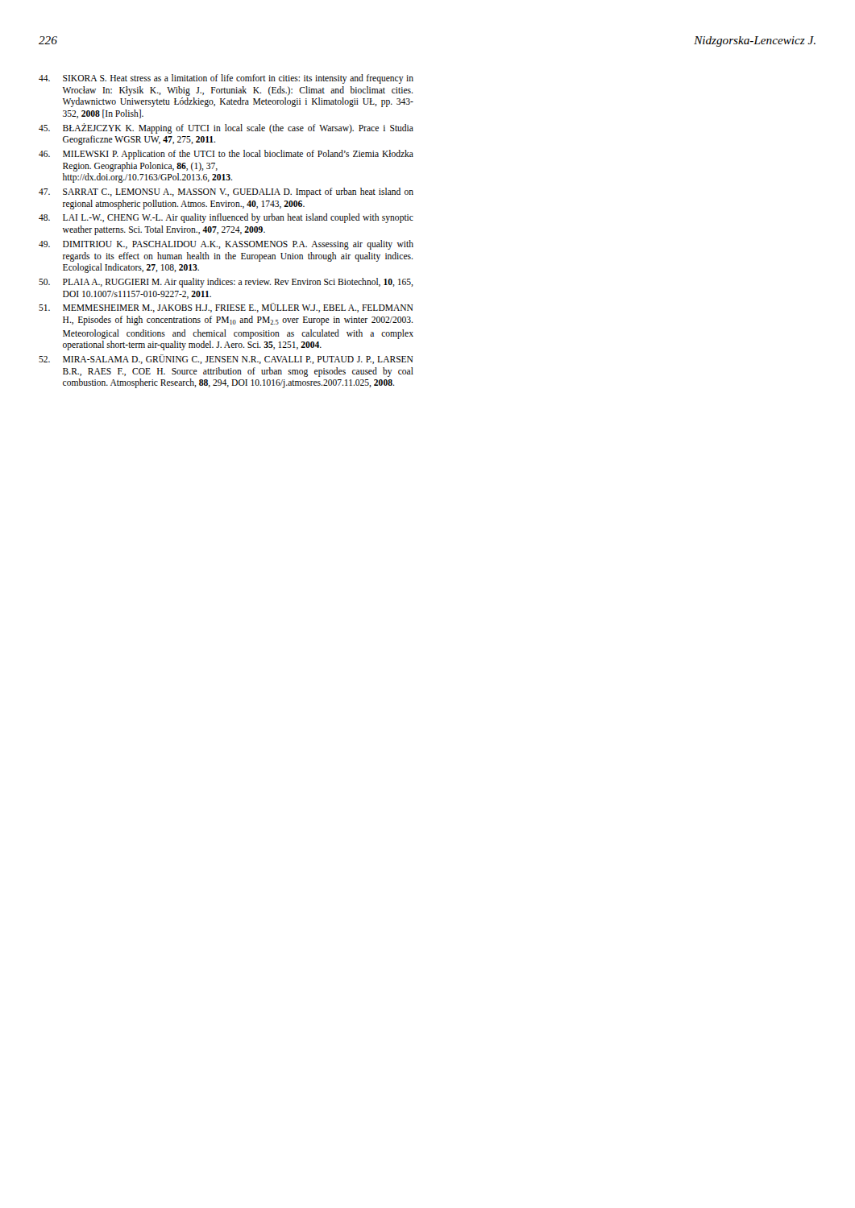226 Nidzgorska-Lencewicz J.
44. SIKORA S. Heat stress as a limitation of life comfort in cities: its intensity and frequency in Wrocław In: Kłysik K., Wibig J., Fortuniak K. (Eds.): Climat and bioclimat cities. Wydawnictwo Uniwersytetu Łódzkiego, Katedra Meteorologii i Klimatologii UŁ, pp. 343-352, 2008 [In Polish].
45. BŁAŻEJCZYK K. Mapping of UTCI in local scale (the case of Warsaw). Prace i Studia Geograficzne WGSR UW, 47, 275, 2011.
46. MILEWSKI P. Application of the UTCI to the local bioclimate of Poland’s Ziemia Kłodzka Region. Geographia Polonica, 86, (1), 37,
http://dx.doi.org./10.7163/GPol.2013.6, 2013.
47. SARRAT C., LEMONSU A., MASSON V., GUEDALIA D. Impact of urban heat island on regional atmospheric pollution. Atmos. Environ., 40, 1743, 2006.
48. LAI L.-W., CHENG W.-L. Air quality influenced by urban heat island coupled with synoptic weather patterns. Sci. Total Environ., 407, 2724, 2009.
49. DIMITRIOU K., PASCHALIDOU A.K., KASSOMENOS P.A. Assessing air quality with regards to its effect on human health in the European Union through air quality indices. Ecological Indicators, 27, 108, 2013.
50. PLAIA A., RUGGIERI M. Air quality indices: a review. Rev Environ Sci Biotechnol, 10, 165, DOI 10.1007/s11157-010-9227-2, 2011.
51. MEMMESHEIMER M., JAKOBS H.J., FRIESE E., MÜLLER W.J., EBEL A., FELDMANN H., Episodes of high concentrations of PM10 and PM2.5 over Europe in winter 2002/2003. Meteorological conditions and chemical composition as calculated with a complex operational short-term air-quality model. J. Aero. Sci. 35, 1251, 2004.
52. MIRA-SALAMA D., GRÜNING C., JENSEN N.R., CAVALLI P., PUTAUD J. P., LARSEN B.R., RAES F., COE H. Source attribution of urban smog episodes caused by coal combustion. Atmospheric Research, 88, 294, DOI 10.1016/j.atmosres.2007.11.025, 2008.